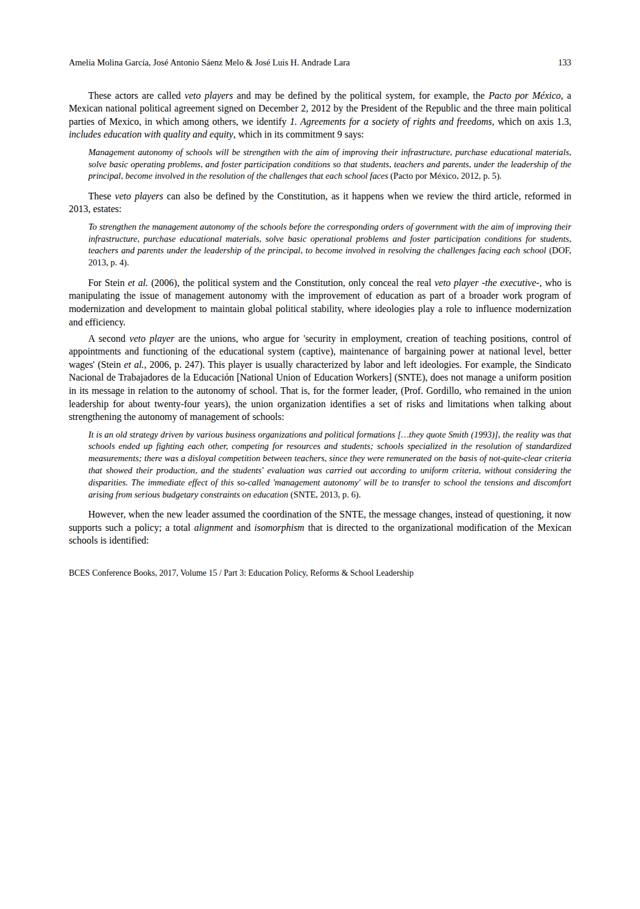Amelia Molina García, José Antonio Sáenz Melo & José Luis H. Andrade Lara 133
These actors are called veto players and may be defined by the political system, for example, the Pacto por México, a Mexican national political agreement signed on December 2, 2012 by the President of the Republic and the three main political parties of Mexico, in which among others, we identify 1. Agreements for a society of rights and freedoms, which on axis 1.3, includes education with quality and equity, which in its commitment 9 says:
Management autonomy of schools will be strengthen with the aim of improving their infrastructure, purchase educational materials, solve basic operating problems, and foster participation conditions so that students, teachers and parents, under the leadership of the principal, become involved in the resolution of the challenges that each school faces (Pacto por México, 2012, p. 5).
These veto players can also be defined by the Constitution, as it happens when we review the third article, reformed in 2013, estates:
To strengthen the management autonomy of the schools before the corresponding orders of government with the aim of improving their infrastructure, purchase educational materials, solve basic operational problems and foster participation conditions for students, teachers and parents under the leadership of the principal, to become involved in resolving the challenges facing each school (DOF, 2013, p. 4).
For Stein et al. (2006), the political system and the Constitution, only conceal the real veto player -the executive-, who is manipulating the issue of management autonomy with the improvement of education as part of a broader work program of modernization and development to maintain global political stability, where ideologies play a role to influence modernization and efficiency.
A second veto player are the unions, who argue for 'security in employment, creation of teaching positions, control of appointments and functioning of the educational system (captive), maintenance of bargaining power at national level, better wages' (Stein et al., 2006, p. 247). This player is usually characterized by labor and left ideologies. For example, the Sindicato Nacional de Trabajadores de la Educación [National Union of Education Workers] (SNTE), does not manage a uniform position in its message in relation to the autonomy of school. That is, for the former leader, (Prof. Gordillo, who remained in the union leadership for about twenty-four years), the union organization identifies a set of risks and limitations when talking about strengthening the autonomy of management of schools:
It is an old strategy driven by various business organizations and political formations […they quote Smith (1993)], the reality was that schools ended up fighting each other, competing for resources and students; schools specialized in the resolution of standardized measurements; there was a disloyal competition between teachers, since they were remunerated on the basis of not-quite-clear criteria that showed their production, and the students' evaluation was carried out according to uniform criteria, without considering the disparities. The immediate effect of this so-called 'management autonomy' will be to transfer to school the tensions and discomfort arising from serious budgetary constraints on education (SNTE, 2013, p. 6).
However, when the new leader assumed the coordination of the SNTE, the message changes, instead of questioning, it now supports such a policy; a total alignment and isomorphism that is directed to the organizational modification of the Mexican schools is identified:
BCES Conference Books, 2017, Volume 15 / Part 3: Education Policy, Reforms & School Leadership